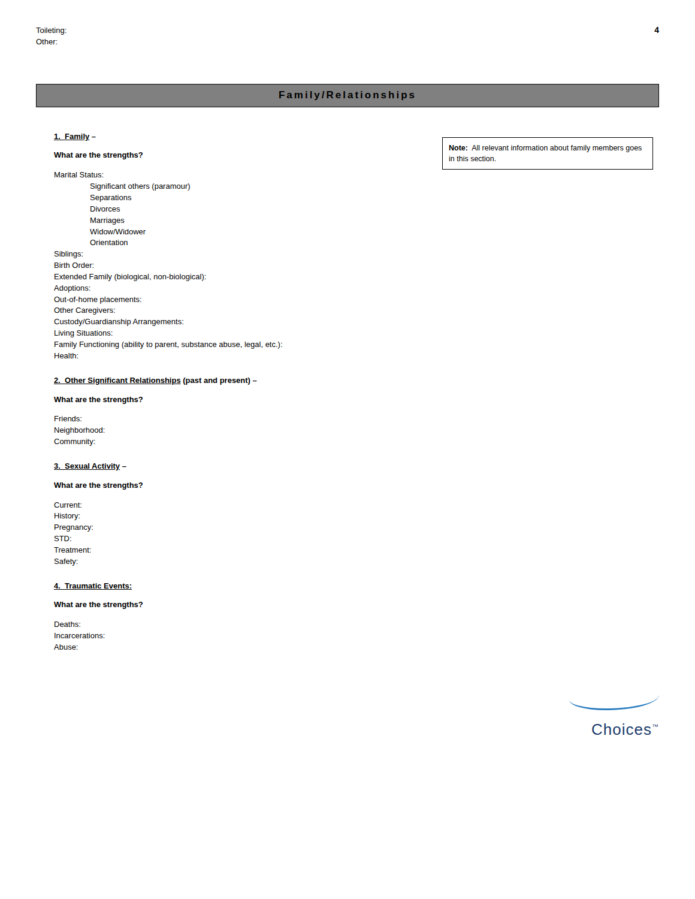4
Toileting:
Other:
Family/Relationships
Note: All relevant information about family members goes in this section.
1. Family –
What are the strengths?
Marital Status:
Significant others (paramour)
Separations
Divorces
Marriages
Widow/Widower
Orientation
Siblings:
Birth Order:
Extended Family (biological, non-biological):
Adoptions:
Out-of-home placements:
Other Caregivers:
Custody/Guardianship Arrangements:
Living Situations:
Family Functioning (ability to parent, substance abuse, legal, etc.):
Health:
2. Other Significant Relationships (past and present) –
What are the strengths?
Friends:
Neighborhood:
Community:
3. Sexual Activity –
What are the strengths?
Current:
History:
Pregnancy:
STD:
Treatment:
Safety:
4. Traumatic Events:
What are the strengths?
Deaths:
Incarcerations:
Abuse:
Choices™